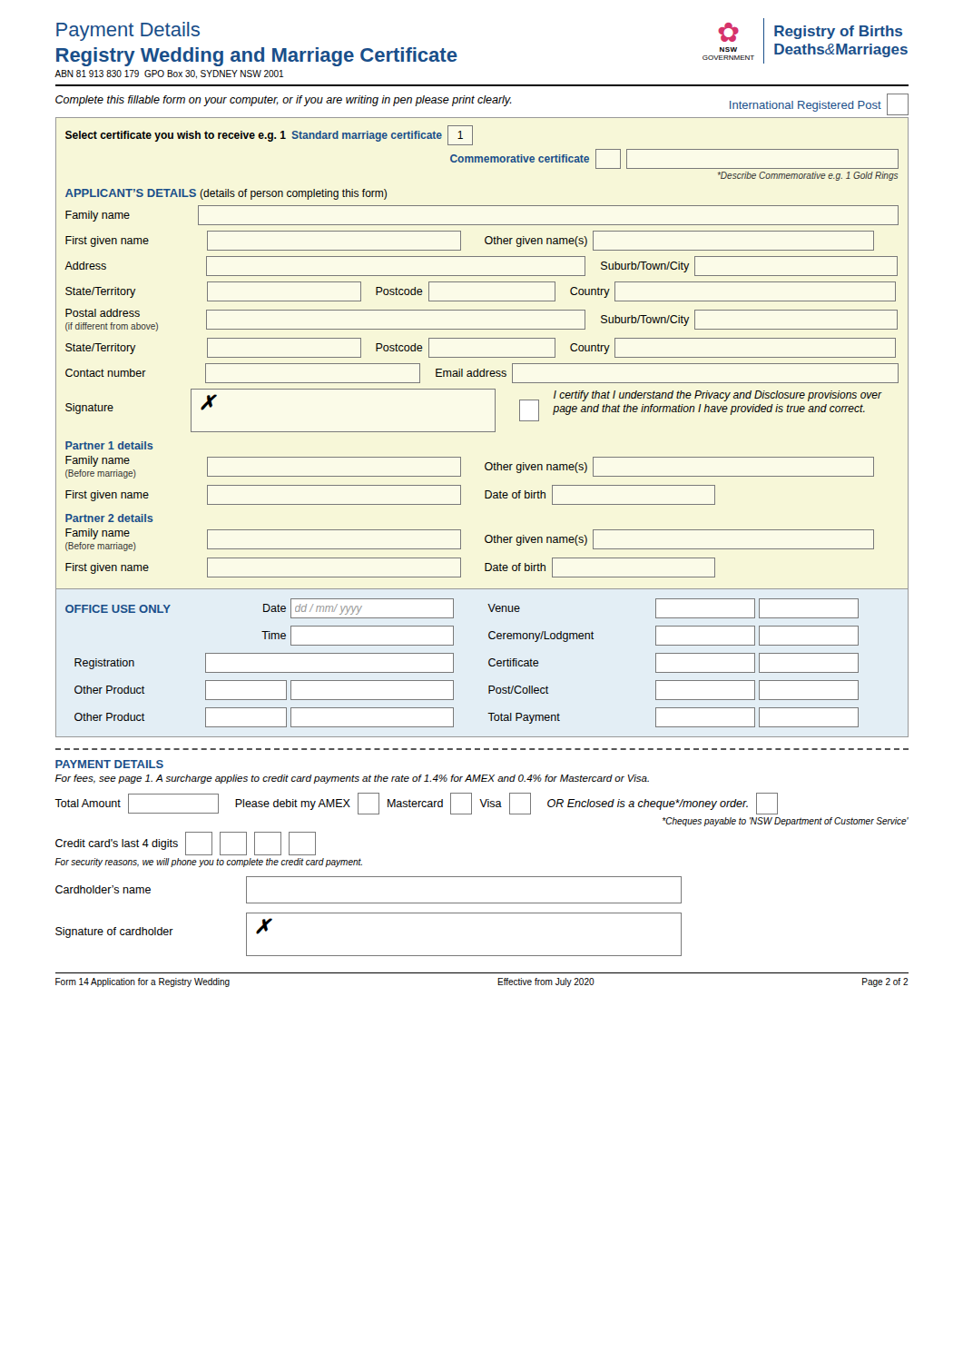Payment Details
Registry Wedding and Marriage Certificate
ABN 81 913 830 179 GPO Box 30, SYDNEY NSW 2001
✿
NSW
GOVERNMENT
Registry of Births
Deaths&Marriages
Complete this fillable form on your computer, or if you are writing in pen please print clearly.
International Registered Post
Select certificate you wish to receive e.g. 1 Standard marriage certificate
Commemorative certificate
*Describe Commemorative e.g. 1 Gold Rings
APPLICANT’S DETAILS (details of person completing this form)
Family name
First given name Other given name(s)
Address Suburb/Town/City
State/Territory Postcode Country
Postal address
(if different from above) Suburb/Town/City
State/Territory Postcode Country
Contact number Email address
Signature
✗
I certify that I understand the Privacy and Disclosure provisions over page and that the information I have provided is true and correct.
Partner 1 details
Family name
(Before marriage) Other given name(s)
First given name Date of birth
Partner 2 details
Family name
(Before marriage) Other given name(s)
First given name Date of birth
OFFICE USE ONLY
Date
Venue
Time
Ceremony/Lodgment
Registration
Certificate
Other Product
Post/Collect
Other Product
Total Payment
PAYMENT DETAILS
For fees, see page 1. A surcharge applies to credit card payments at the rate of 1.4% for AMEX and 0.4% for Mastercard or Visa.
Total Amount Please debit my AMEX Mastercard Visa OR Enclosed is a cheque*/money order.
*Cheques payable to 'NSW Department of Customer Service'
Credit card's last 4 digits
For security reasons, we will phone you to complete the credit card payment.
Cardholder’s name
Signature of cardholder
✗
Form 14 Application for a Registry Wedding
Effective from July 2020
Page 2 of 2